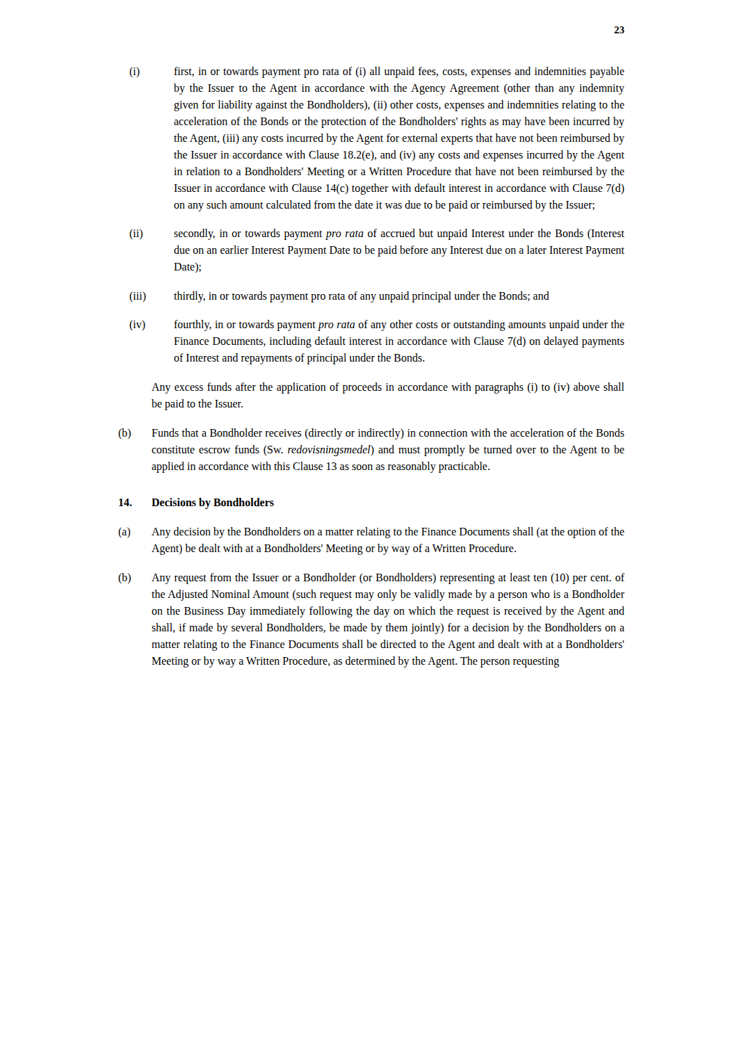23
(i) first, in or towards payment pro rata of (i) all unpaid fees, costs, expenses and indemnities payable by the Issuer to the Agent in accordance with the Agency Agreement (other than any indemnity given for liability against the Bondholders), (ii) other costs, expenses and indemnities relating to the acceleration of the Bonds or the protection of the Bondholders' rights as may have been incurred by the Agent, (iii) any costs incurred by the Agent for external experts that have not been reimbursed by the Issuer in accordance with Clause 18.2(e), and (iv) any costs and expenses incurred by the Agent in relation to a Bondholders' Meeting or a Written Procedure that have not been reimbursed by the Issuer in accordance with Clause 14(c) together with default interest in accordance with Clause 7(d) on any such amount calculated from the date it was due to be paid or reimbursed by the Issuer;
(ii) secondly, in or towards payment pro rata of accrued but unpaid Interest under the Bonds (Interest due on an earlier Interest Payment Date to be paid before any Interest due on a later Interest Payment Date);
(iii) thirdly, in or towards payment pro rata of any unpaid principal under the Bonds; and
(iv) fourthly, in or towards payment pro rata of any other costs or outstanding amounts unpaid under the Finance Documents, including default interest in accordance with Clause 7(d) on delayed payments of Interest and repayments of principal under the Bonds.
Any excess funds after the application of proceeds in accordance with paragraphs (i) to (iv) above shall be paid to the Issuer.
(b) Funds that a Bondholder receives (directly or indirectly) in connection with the acceleration of the Bonds constitute escrow funds (Sw. redovisningsmedel) and must promptly be turned over to the Agent to be applied in accordance with this Clause 13 as soon as reasonably practicable.
14. Decisions by Bondholders
(a) Any decision by the Bondholders on a matter relating to the Finance Documents shall (at the option of the Agent) be dealt with at a Bondholders' Meeting or by way of a Written Procedure.
(b) Any request from the Issuer or a Bondholder (or Bondholders) representing at least ten (10) per cent. of the Adjusted Nominal Amount (such request may only be validly made by a person who is a Bondholder on the Business Day immediately following the day on which the request is received by the Agent and shall, if made by several Bondholders, be made by them jointly) for a decision by the Bondholders on a matter relating to the Finance Documents shall be directed to the Agent and dealt with at a Bondholders' Meeting or by way a Written Procedure, as determined by the Agent. The person requesting